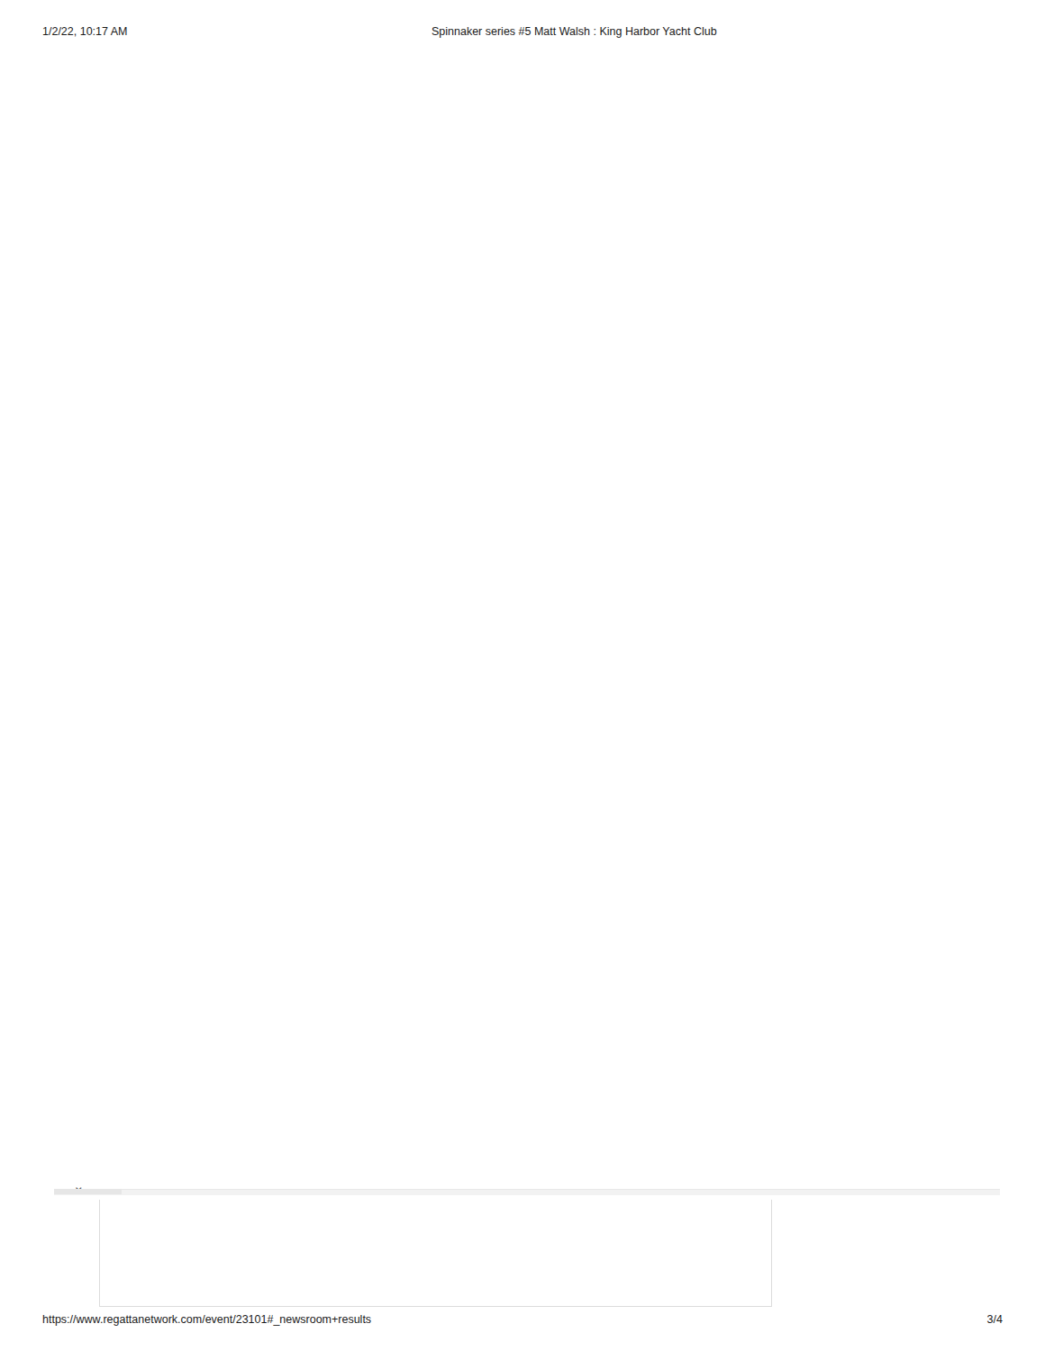1/2/22, 10:17 AM Spinnaker series #5 Matt Walsh : King Harbor Yacht Club
⌄
https://www.regattanetwork.com/event/23101#_newsroom+results 3/4